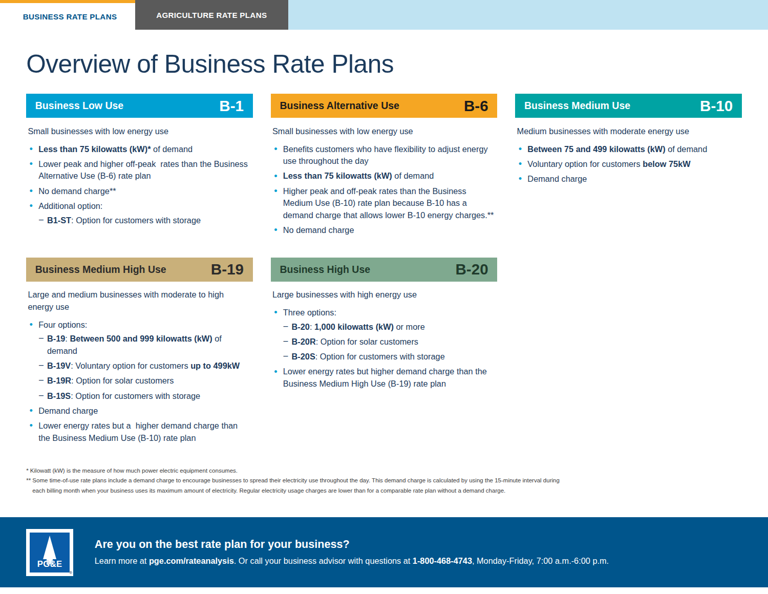BUSINESS RATE PLANS
AGRICULTURE RATE PLANS
Overview of Business Rate Plans
Business Low Use B-1
Small businesses with low energy use
Less than 75 kilowatts (kW)* of demand
Lower peak and higher off-peak rates than the Business Alternative Use (B-6) rate plan
No demand charge**
Additional option:
B1-ST: Option for customers with storage
Business Alternative Use B-6
Small businesses with low energy use
Benefits customers who have flexibility to adjust energy use throughout the day
Less than 75 kilowatts (kW) of demand
Higher peak and off-peak rates than the Business Medium Use (B-10) rate plan because B-10 has a demand charge that allows lower B-10 energy charges.**
No demand charge
Business Medium Use B-10
Medium businesses with moderate energy use
Between 75 and 499 kilowatts (kW) of demand
Voluntary option for customers below 75kW
Demand charge
Business Medium High Use B-19
Large and medium businesses with moderate to high energy use
Four options:
B-19: Between 500 and 999 kilowatts (kW) of demand
B-19V: Voluntary option for customers up to 499kW
B-19R: Option for solar customers
B-19S: Option for customers with storage
Demand charge
Lower energy rates but a higher demand charge than the Business Medium Use (B-10) rate plan
Business High Use B-20
Large businesses with high energy use
Three options:
B-20: 1,000 kilowatts (kW) or more
B-20R: Option for solar customers
B-20S: Option for customers with storage
Lower energy rates but higher demand charge than the Business Medium High Use (B-19) rate plan
* Kilowatt (kW) is the measure of how much power electric equipment consumes.
** Some time-of-use rate plans include a demand charge to encourage businesses to spread their electricity use throughout the day. This demand charge is calculated by using the 15-minute interval during
each billing month when your business uses its maximum amount of electricity. Regular electricity usage charges are lower than for a comparable rate plan without a demand charge.
PG&E
®
Are you on the best rate plan for your business?
Learn more at pge.com/rateanalysis. Or call your business advisor with questions at 1-800-468-4743, Monday-Friday, 7:00 a.m.-6:00 p.m.